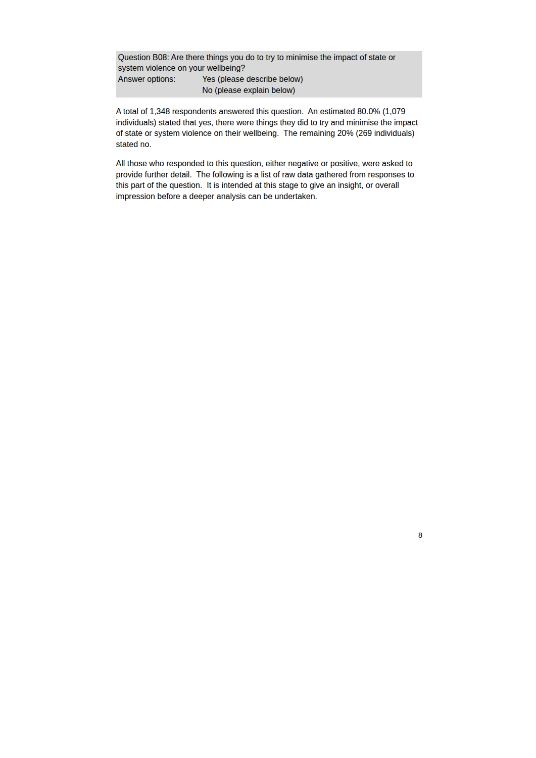Question B08: Are there things you do to try to minimise the impact of state or system violence on your wellbeing?
Answer options:
Yes (please describe below)
No (please explain below)
A total of 1,348 respondents answered this question. An estimated 80.0% (1,079 individuals) stated that yes, there were things they did to try and minimise the impact of state or system violence on their wellbeing. The remaining 20% (269 individuals) stated no.
All those who responded to this question, either negative or positive, were asked to provide further detail. The following is a list of raw data gathered from responses to this part of the question. It is intended at this stage to give an insight, or overall impression before a deeper analysis can be undertaken.
8